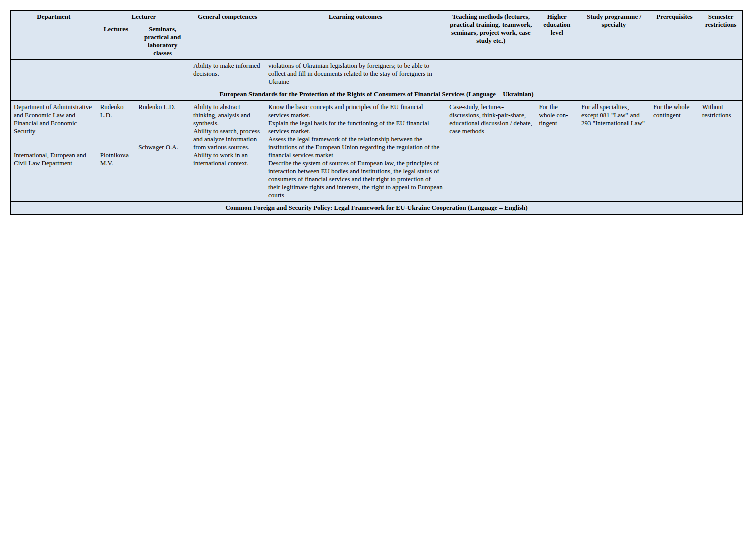| Department | Lecturer | General competences | Learning outcomes | Teaching methods (lectures, practical training, teamwork, seminars, project work, case study etc.) | Higher education level | Study programme / specialty | Prerequisites | Semester restrictions |
| --- | --- | --- | --- | --- | --- | --- | --- | --- |
| Lectures | Seminars, practical and laboratory classes |
| | | | Ability to make informed decisions. | violations of Ukrainian legislation by foreigners; to be able to collect and fill in documents related to the stay of foreigners in Ukraine | | | | | |
| European Standards for the Protection of the Rights of Consumers of Financial Services (Language – Ukrainian) |
| Department of Administrative and Economic Law and Financial and Economic Security International, European and Civil Law Department | Rudenko L.D. Plotnikova M.V. | Rudenko L.D. Schwager O.A. | Ability to abstract thinking, analysis and synthesis. Ability to search, process and analyze information from various sources. Ability to work in an international context. | Know the basic concepts and principles of the EU financial services market. Explain the legal basis for the functioning of the EU financial services market. Assess the legal framework of the relationship between the institutions of the European Union regarding the regulation of the financial services market Describe the system of sources of European law, the principles of interaction between EU bodies and institutions, the legal status of consumers of financial services and their right to protection of their legitimate rights and interests, the right to appeal to European courts | Case-study, lectures-discussions, think-pair-share, educational discussion / debate, case methods | For the whole con-tingent | For all specialties, except 081 "Law" and 293 "International Law" | For the whole contingent | Without restrictions |
| Common Foreign and Security Policy: Legal Framework for EU-Ukraine Cooperation (Language – English) |